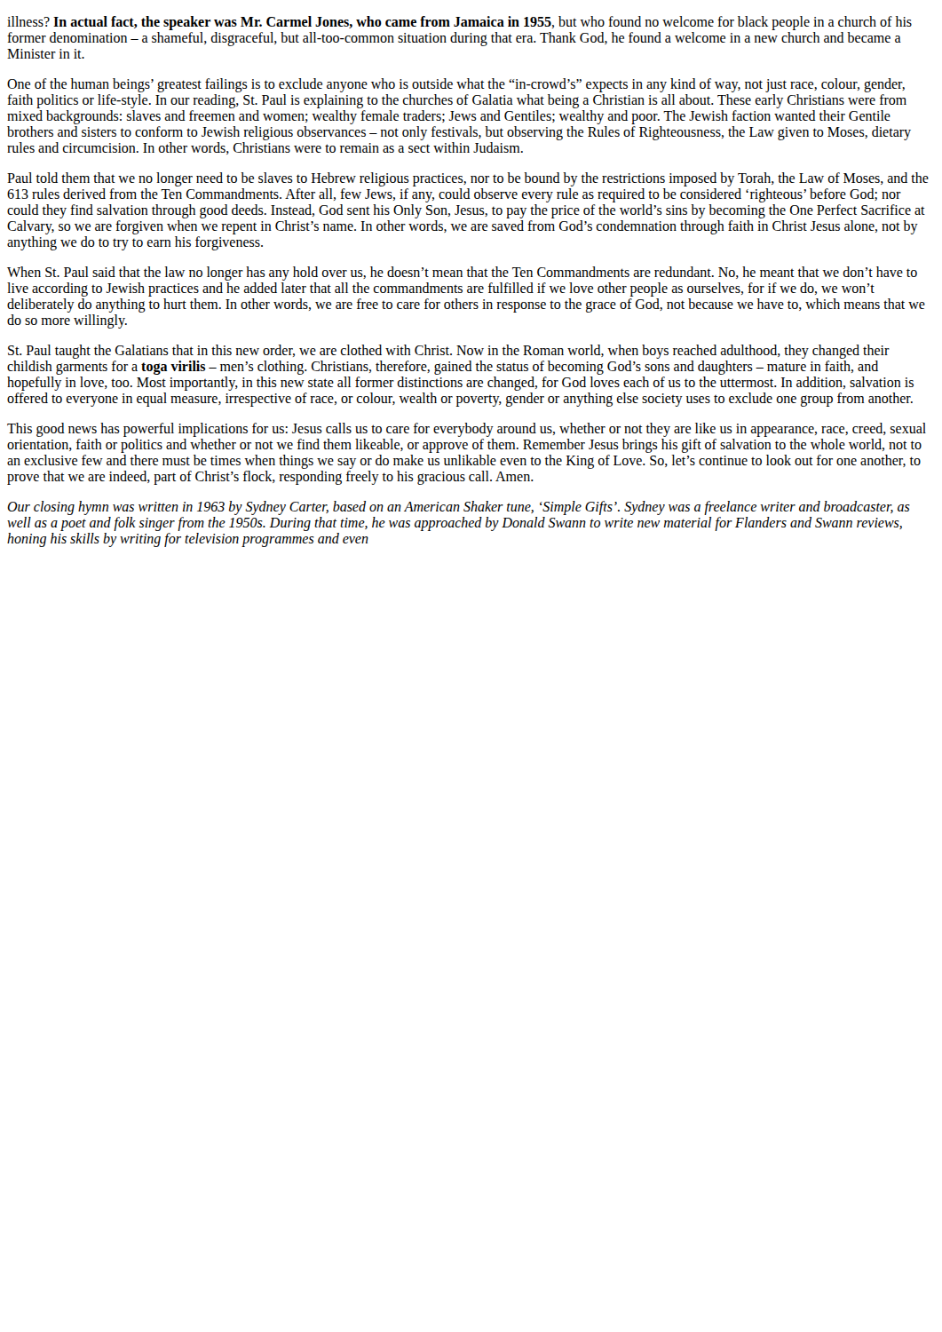illness? In actual fact, the speaker was Mr. Carmel Jones, who came from Jamaica in 1955, but who found no welcome for black people in a church of his former denomination – a shameful, disgraceful, but all-too-common situation during that era. Thank God, he found a welcome in a new church and became a Minister in it.
One of the human beings’ greatest failings is to exclude anyone who is outside what the “in-crowd’s” expects in any kind of way, not just race, colour, gender, faith politics or life-style. In our reading, St. Paul is explaining to the churches of Galatia what being a Christian is all about. These early Christians were from mixed backgrounds: slaves and freemen and women; wealthy female traders; Jews and Gentiles; wealthy and poor. The Jewish faction wanted their Gentile brothers and sisters to conform to Jewish religious observances – not only festivals, but observing the Rules of Righteousness, the Law given to Moses, dietary rules and circumcision. In other words, Christians were to remain as a sect within Judaism.
Paul told them that we no longer need to be slaves to Hebrew religious practices, nor to be bound by the restrictions imposed by Torah, the Law of Moses, and the 613 rules derived from the Ten Commandments. After all, few Jews, if any, could observe every rule as required to be considered ‘righteous’ before God; nor could they find salvation through good deeds. Instead, God sent his Only Son, Jesus, to pay the price of the world’s sins by becoming the One Perfect Sacrifice at Calvary, so we are forgiven when we repent in Christ’s name. In other words, we are saved from God’s condemnation through faith in Christ Jesus alone, not by anything we do to try to earn his forgiveness.
When St. Paul said that the law no longer has any hold over us, he doesn’t mean that the Ten Commandments are redundant. No, he meant that we don’t have to live according to Jewish practices and he added later that all the commandments are fulfilled if we love other people as ourselves, for if we do, we won’t deliberately do anything to hurt them. In other words, we are free to care for others in response to the grace of God, not because we have to, which means that we do so more willingly.
St. Paul taught the Galatians that in this new order, we are clothed with Christ. Now in the Roman world, when boys reached adulthood, they changed their childish garments for a toga virilis – men’s clothing. Christians, therefore, gained the status of becoming God’s sons and daughters – mature in faith, and hopefully in love, too. Most importantly, in this new state all former distinctions are changed, for God loves each of us to the uttermost. In addition, salvation is offered to everyone in equal measure, irrespective of race, or colour, wealth or poverty, gender or anything else society uses to exclude one group from another.
This good news has powerful implications for us: Jesus calls us to care for everybody around us, whether or not they are like us in appearance, race, creed, sexual orientation, faith or politics and whether or not we find them likeable, or approve of them. Remember Jesus brings his gift of salvation to the whole world, not to an exclusive few and there must be times when things we say or do make us unlikable even to the King of Love. So, let’s continue to look out for one another, to prove that we are indeed, part of Christ’s flock, responding freely to his gracious call. Amen.
Our closing hymn was written in 1963 by Sydney Carter, based on an American Shaker tune, ‘Simple Gifts’. Sydney was a freelance writer and broadcaster, as well as a poet and folk singer from the 1950s. During that time, he was approached by Donald Swann to write new material for Flanders and Swann reviews, honing his skills by writing for television programmes and even